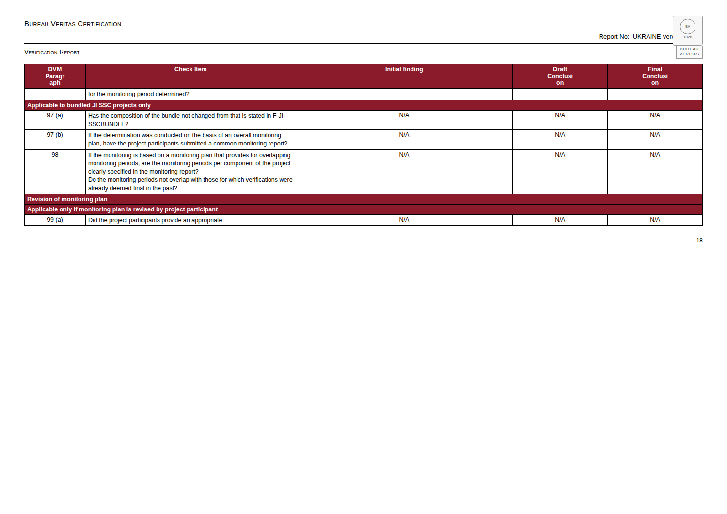Bureau Veritas Certification
Report No: UKRAINE-ver/0289/2011
BV
1828
Verification Report
BUREAU
VERITAS
| DVM Paragr aph | Check Item | Initial finding | Draft Conclusi on | Final Conclusi on |
| --- | --- | --- | --- | --- |
| | for the monitoring period determined? | | | |
| Applicable to bundled JI SSC projects only |
| 97 (a) | Has the composition of the bundle not changed from that is stated in F-JI-SSCBUNDLE? | N/A | N/A | N/A |
| 97 (b) | If the determination was conducted on the basis of an overall monitoring plan, have the project participants submitted a common monitoring report? | N/A | N/A | N/A |
| 98 | If the monitoring is based on a monitoring plan that provides for overlapping monitoring periods, are the monitoring periods per component of the project clearly specified in the monitoring report? Do the monitoring periods not overlap with those for which verifications were already deemed final in the past? | N/A | N/A | N/A |
| Revision of monitoring plan |
| Applicable only if monitoring plan is revised by project participant |
| 99 (a) | Did the project participants provide an appropriate | N/A | N/A | N/A |
18